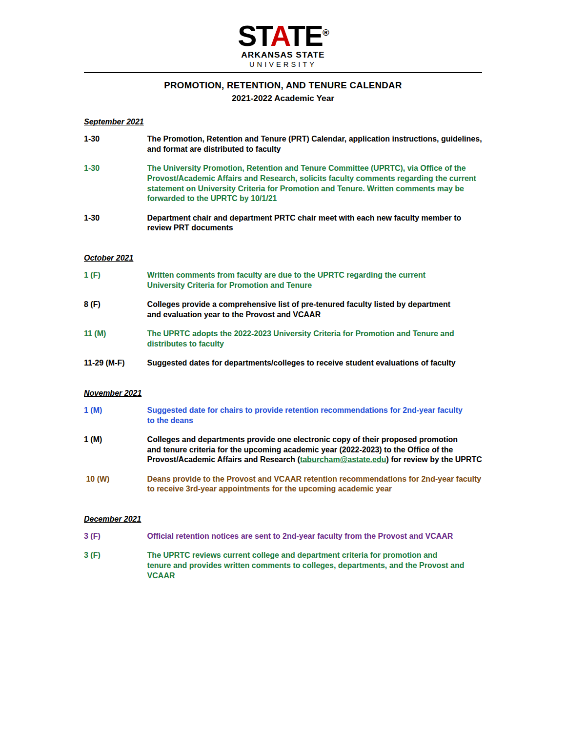STATE®
ARKANSAS STATE
UNIVERSITY
PROMOTION, RETENTION, AND TENURE CALENDAR
2021-2022 Academic Year
September 2021
| 1-30 | The Promotion, Retention and Tenure (PRT) Calendar, application instructions, guidelines, and format are distributed to faculty |
| 1-30 | The University Promotion, Retention and Tenure Committee (UPRTC), via Office of the Provost/Academic Affairs and Research, solicits faculty comments regarding the current statement on University Criteria for Promotion and Tenure. Written comments may be forwarded to the UPRTC by 10/1/21 |
| 1-30 | Department chair and department PRTC chair meet with each new faculty member to review PRT documents |
October 2021
| 1 (F) | Written comments from faculty are due to the UPRTC regarding the current University Criteria for Promotion and Tenure |
| 8 (F) | Colleges provide a comprehensive list of pre-tenured faculty listed by department and evaluation year to the Provost and VCAAR |
| 11 (M) | The UPRTC adopts the 2022-2023 University Criteria for Promotion and Tenure and distributes to faculty |
| 11-29 (M-F) | Suggested dates for departments/colleges to receive student evaluations of faculty |
November 2021
| 1 (M) | Suggested date for chairs to provide retention recommendations for 2nd-year faculty to the deans |
| 1 (M) | Colleges and departments provide one electronic copy of their proposed promotion and tenure criteria for the upcoming academic year (2022-2023) to the Office of the Provost/Academic Affairs and Research ( taburcham@astate.edu ) for review by the UPRTC |
| 10 (W) | Deans provide to the Provost and VCAAR retention recommendations for 2nd-year faculty to receive 3rd-year appointments for the upcoming academic year |
December 2021
| 3 (F) | Official retention notices are sent to 2nd-year faculty from the Provost and VCAAR |
| 3 (F) | The UPRTC reviews current college and department criteria for promotion and tenure and provides written comments to colleges, departments, and the Provost and VCAAR |